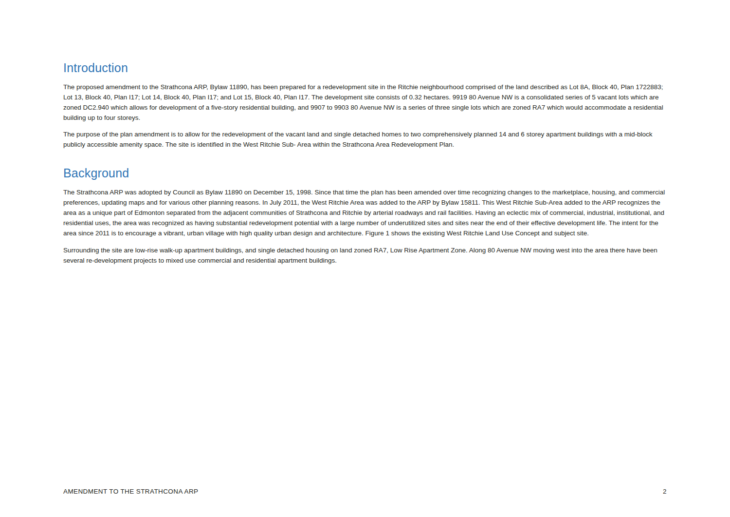Introduction
The proposed amendment to the Strathcona ARP, Bylaw 11890, has been prepared for a redevelopment site in the Ritchie neighbourhood comprised of the land described as Lot 8A, Block 40, Plan 1722883; Lot 13, Block 40, Plan I17; Lot 14, Block 40, Plan I17; and Lot 15, Block 40, Plan I17. The development site consists of 0.32 hectares. 9919 80 Avenue NW is a consolidated series of 5 vacant lots which are zoned DC2.940 which allows for development of a five-story residential building, and 9907 to 9903 80 Avenue NW is a series of three single lots which are zoned RA7 which would accommodate a residential building up to four storeys.
The purpose of the plan amendment is to allow for the redevelopment of the vacant land and single detached homes to two comprehensively planned 14 and 6 storey apartment buildings with a mid-block publicly accessible amenity space. The site is identified in the West Ritchie Sub- Area within the Strathcona Area Redevelopment Plan.
Background
The Strathcona ARP was adopted by Council as Bylaw 11890 on December 15, 1998. Since that time the plan has been amended over time recognizing changes to the marketplace, housing, and commercial preferences, updating maps and for various other planning reasons. In July 2011, the West Ritchie Area was added to the ARP by Bylaw 15811. This West Ritchie Sub-Area added to the ARP recognizes the area as a unique part of Edmonton separated from the adjacent communities of Strathcona and Ritchie by arterial roadways and rail facilities. Having an eclectic mix of commercial, industrial, institutional, and residential uses, the area was recognized as having substantial redevelopment potential with a large number of underutilized sites and sites near the end of their effective development life. The intent for the area since 2011 is to encourage a vibrant, urban village with high quality urban design and architecture. Figure 1 shows the existing West Ritchie Land Use Concept and subject site.
Surrounding the site are low-rise walk-up apartment buildings, and single detached housing on land zoned RA7, Low Rise Apartment Zone. Along 80 Avenue NW moving west into the area there have been several re-development projects to mixed use commercial and residential apartment buildings.
AMENDMENT TO THE STRATHCONA ARP 2